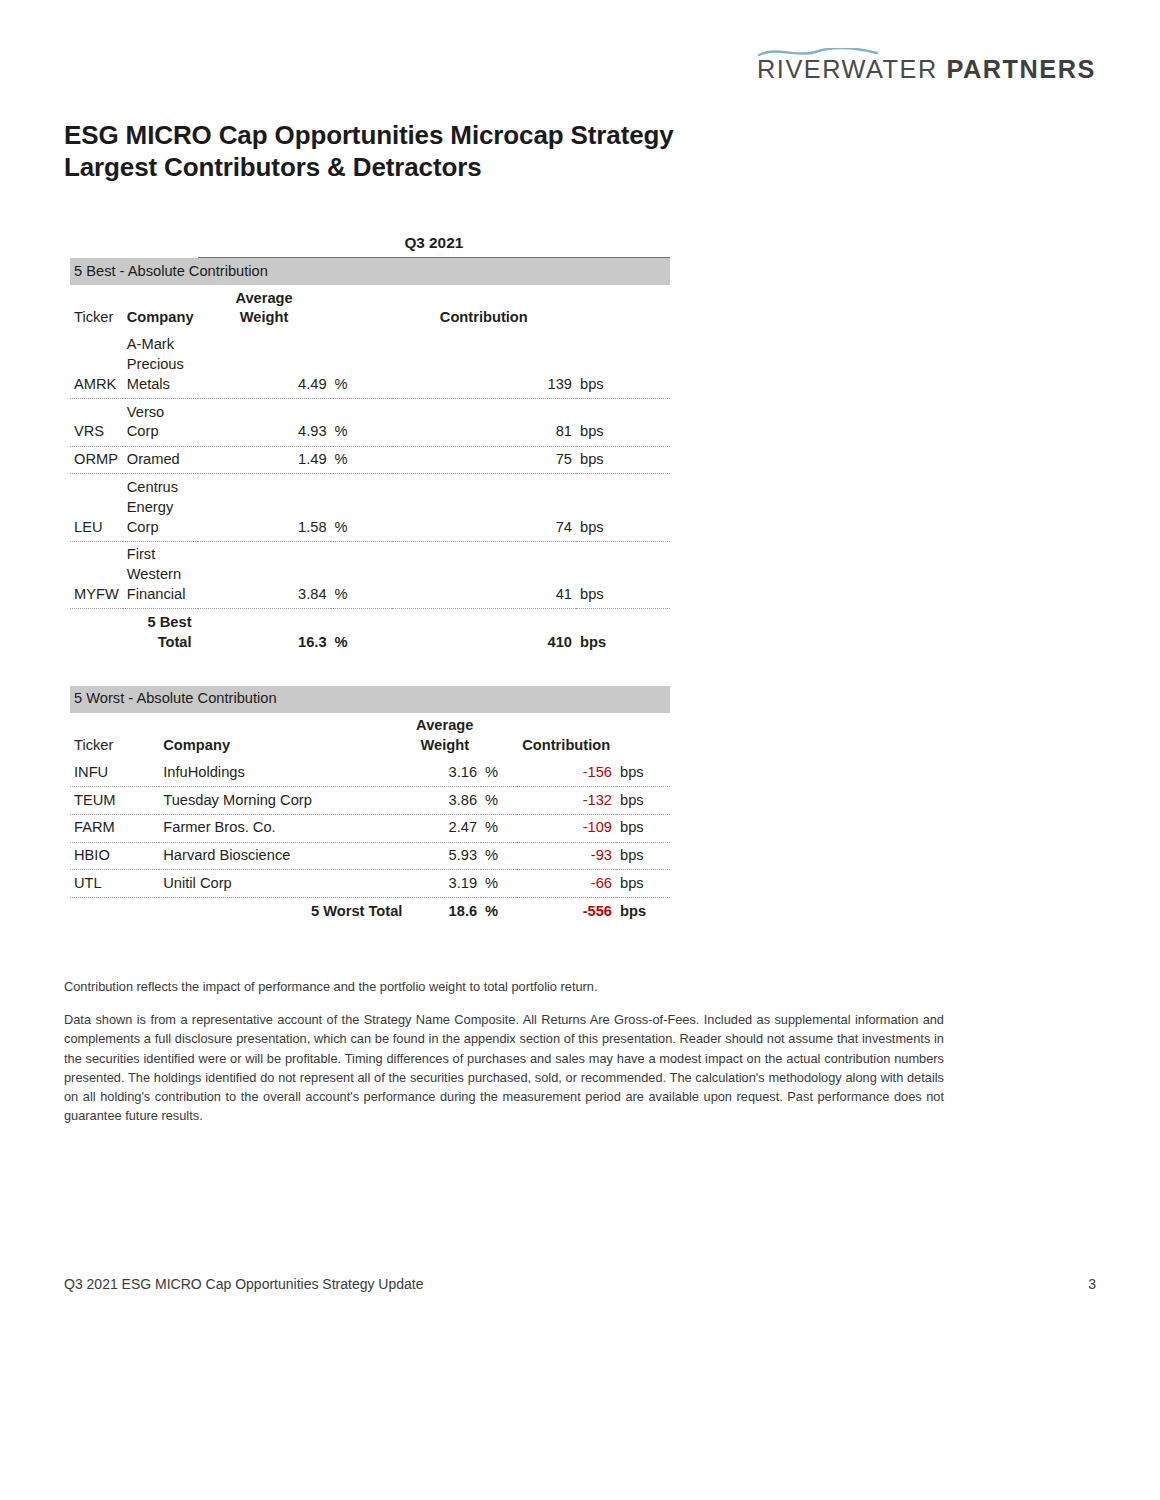RIVERWATER PARTNERS
ESG MICRO Cap Opportunities Microcap Strategy
Largest Contributors & Detractors
| | | Q3 2021 |
| 5 Best - Absolute Contribution |
| Ticker | Company | Average Weight | | Contribution | |
| AMRK | A-Mark Precious Metals | 4.49 | % | 139 | bps |
| VRS | Verso Corp | 4.93 | % | 81 | bps |
| ORMP | Oramed | 1.49 | % | 75 | bps |
| LEU | Centrus Energy Corp | 1.58 | % | 74 | bps |
| MYFW | First Western Financial | 3.84 | % | 41 | bps |
| | 5 Best Total | 16.3 | % | 410 | bps |
| 5 Worst - Absolute Contribution |
| Ticker | Company | Average Weight | | Contribution | |
| INFU | InfuHoldings | 3.16 | % | -156 | bps |
| TEUM | Tuesday Morning Corp | 3.86 | % | -132 | bps |
| FARM | Farmer Bros. Co. | 2.47 | % | -109 | bps |
| HBIO | Harvard Bioscience | 5.93 | % | -93 | bps |
| UTL | Unitil Corp | 3.19 | % | -66 | bps |
| | 5 Worst Total | 18.6 | % | -556 | bps |
Contribution reflects the impact of performance and the portfolio weight to total portfolio return.
Data shown is from a representative account of the Strategy Name Composite. All Returns Are Gross-of-Fees. Included as supplemental information and complements a full disclosure presentation, which can be found in the appendix section of this presentation. Reader should not assume that investments in the securities identified were or will be profitable. Timing differences of purchases and sales may have a modest impact on the actual contribution numbers presented. The holdings identified do not represent all of the securities purchased, sold, or recommended. The calculation's methodology along with details on all holding's contribution to the overall account's performance during the measurement period are available upon request. Past performance does not guarantee future results.
Q3 2021 ESG MICRO Cap Opportunities Strategy Update 3